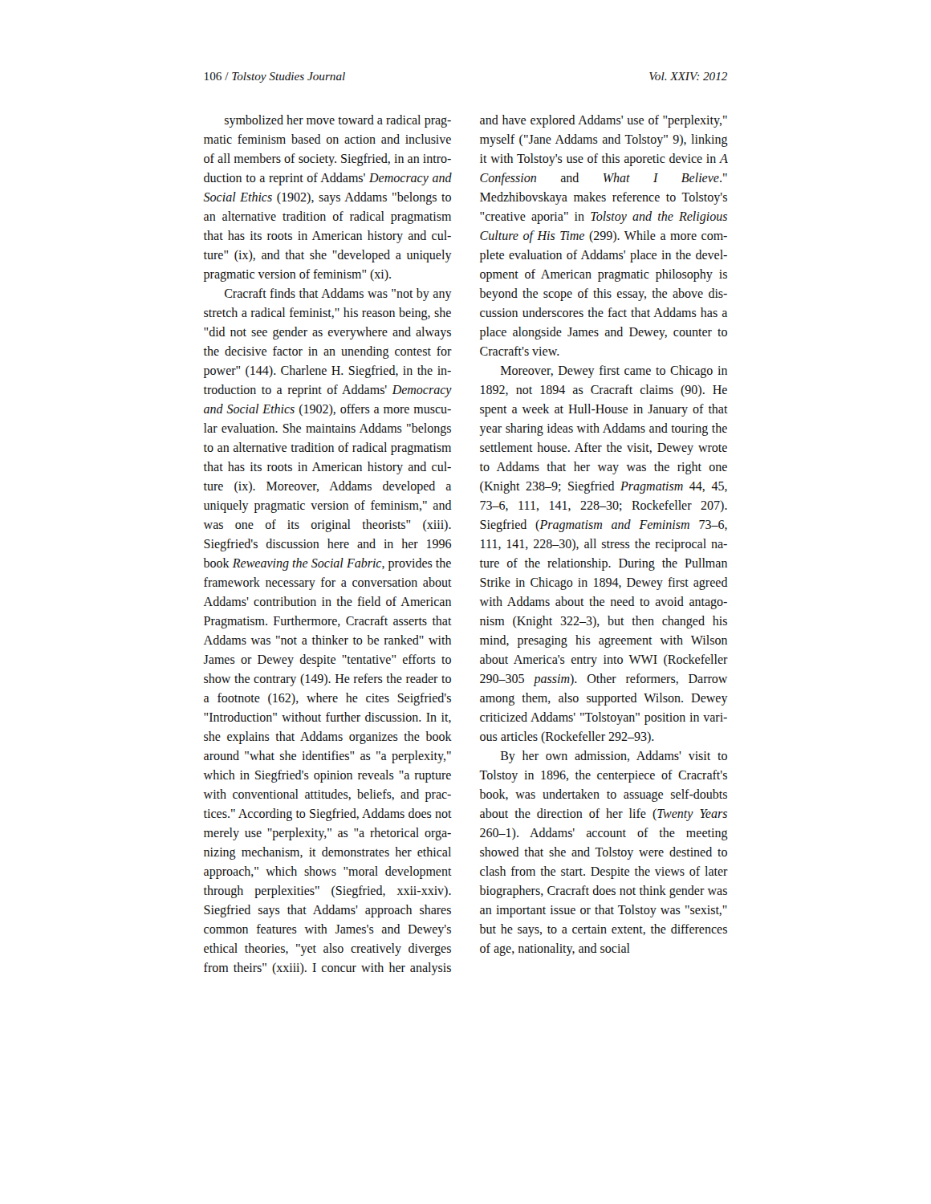106 / Tolstoy Studies Journal Vol. XXIV: 2012
symbolized her move toward a radical pragmatic feminism based on action and inclusive of all members of society. Siegfried, in an introduction to a reprint of Addams' Democracy and Social Ethics (1902), says Addams "belongs to an alternative tradition of radical pragmatism that has its roots in American history and culture" (ix), and that she "developed a uniquely pragmatic version of feminism" (xi).
Cracraft finds that Addams was "not by any stretch a radical feminist," his reason being, she "did not see gender as everywhere and always the decisive factor in an unending contest for power" (144). Charlene H. Siegfried, in the introduction to a reprint of Addams' Democracy and Social Ethics (1902), offers a more muscular evaluation. She maintains Addams "belongs to an alternative tradition of radical pragmatism that has its roots in American history and culture (ix). Moreover, Addams developed a uniquely pragmatic version of feminism," and was one of its original theorists" (xiii). Siegfried's discussion here and in her 1996 book Reweaving the Social Fabric, provides the framework necessary for a conversation about Addams' contribution in the field of American Pragmatism. Furthermore, Cracraft asserts that Addams was "not a thinker to be ranked" with James or Dewey despite "tentative" efforts to show the contrary (149). He refers the reader to a footnote (162), where he cites Seigfried's "Introduction" without further discussion. In it, she explains that Addams organizes the book around "what she identifies" as "a perplexity," which in Siegfried's opinion reveals "a rupture with conventional attitudes, beliefs, and practices." According to Siegfried, Addams does not merely use "perplexity," as "a rhetorical organizing mechanism, it demonstrates her ethical approach," which shows "moral development through perplexities" (Siegfried, xxii-xxiv). Siegfried says that Addams' approach shares common features with James's and Dewey's ethical theories, "yet also creatively diverges from theirs" (xxiii). I concur with her analysis and have explored Addams' use of "perplexity," myself ("Jane Addams and Tolstoy" 9), linking it with Tolstoy's use of this aporetic device in A Confession and What I Believe." Medzhibovskaya makes reference to Tolstoy's "creative aporia" in Tolstoy and the Religious Culture of His Time (299). While a more complete evaluation of Addams' place in the development of American pragmatic philosophy is beyond the scope of this essay, the above discussion underscores the fact that Addams has a place alongside James and Dewey, counter to Cracraft's view.
Moreover, Dewey first came to Chicago in 1892, not 1894 as Cracraft claims (90). He spent a week at Hull-House in January of that year sharing ideas with Addams and touring the settlement house. After the visit, Dewey wrote to Addams that her way was the right one (Knight 238–9; Siegfried Pragmatism 44, 45, 73–6, 111, 141, 228–30; Rockefeller 207). Siegfried (Pragmatism and Feminism 73–6, 111, 141, 228–30), all stress the reciprocal nature of the relationship. During the Pullman Strike in Chicago in 1894, Dewey first agreed with Addams about the need to avoid antagonism (Knight 322–3), but then changed his mind, presaging his agreement with Wilson about America's entry into WWI (Rockefeller 290–305 passim). Other reformers, Darrow among them, also supported Wilson. Dewey criticized Addams' "Tolstoyan" position in various articles (Rockefeller 292–93).
By her own admission, Addams' visit to Tolstoy in 1896, the centerpiece of Cracraft's book, was undertaken to assuage self-doubts about the direction of her life (Twenty Years 260–1). Addams' account of the meeting showed that she and Tolstoy were destined to clash from the start. Despite the views of later biographers, Cracraft does not think gender was an important issue or that Tolstoy was "sexist," but he says, to a certain extent, the differences of age, nationality, and social